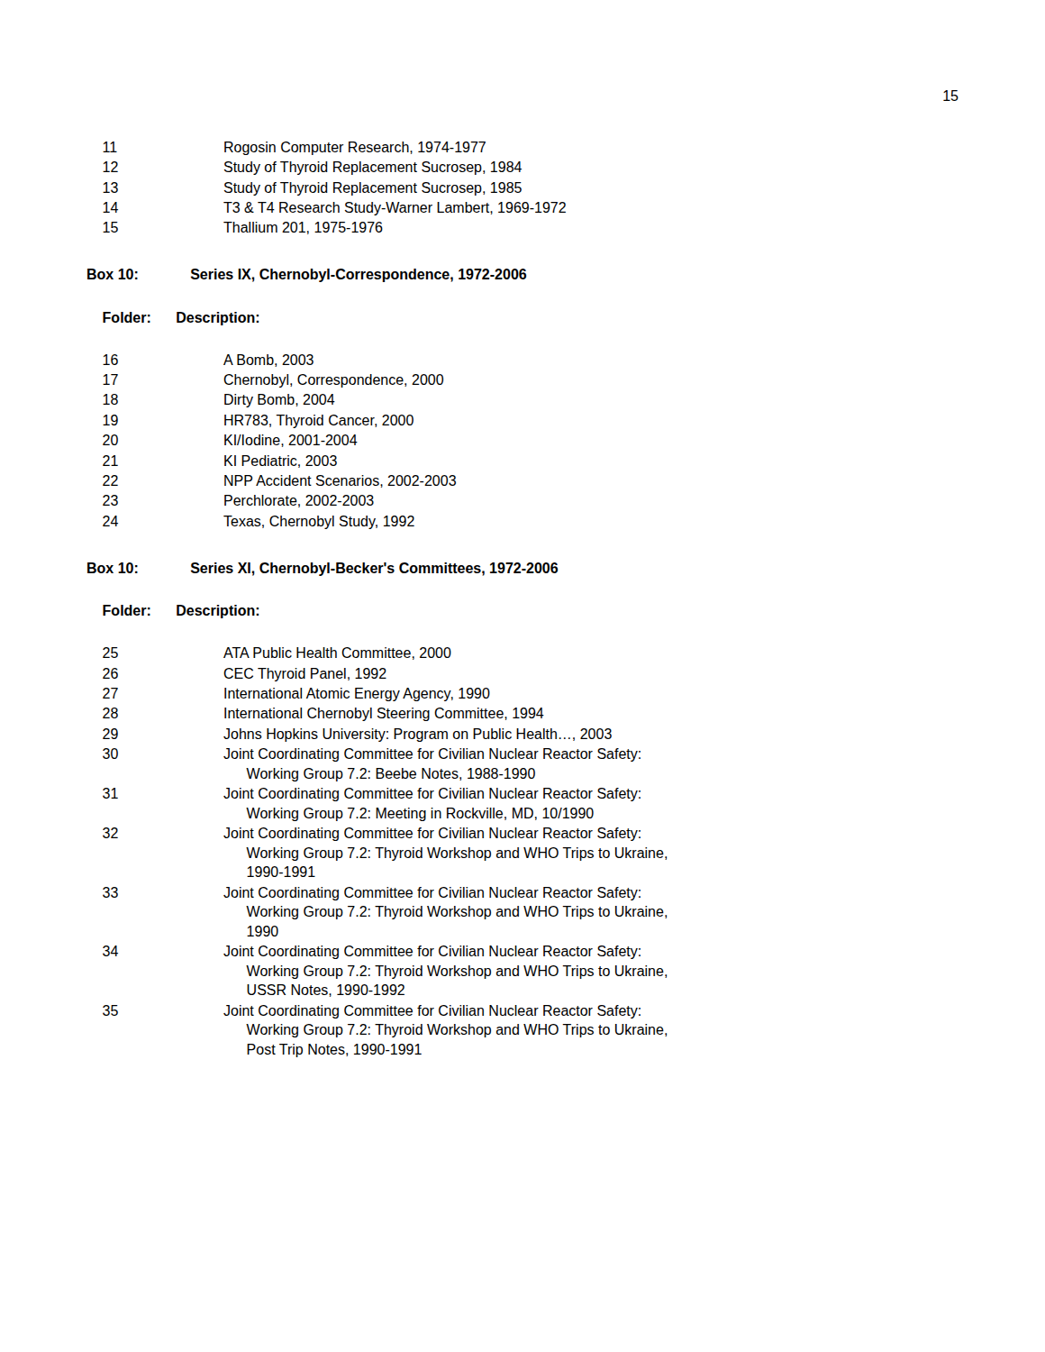15
11
Rogosin Computer Research, 1974-1977
12
Study of Thyroid Replacement Sucrosep, 1984
13
Study of Thyroid Replacement Sucrosep, 1985
14
T3 & T4 Research Study-Warner Lambert, 1969-1972
15
Thallium 201, 1975-1976
Box 10:
Series IX, Chernobyl-Correspondence, 1972-2006
Folder:
Description:
16
A Bomb, 2003
17
Chernobyl, Correspondence, 2000
18
Dirty Bomb, 2004
19
HR783, Thyroid Cancer, 2000
20
KI/Iodine, 2001-2004
21
KI Pediatric, 2003
22
NPP Accident Scenarios, 2002-2003
23
Perchlorate, 2002-2003
24
Texas, Chernobyl Study, 1992
Box 10:
Series XI, Chernobyl-Becker's Committees, 1972-2006
Folder:
Description:
25
ATA Public Health Committee, 2000
26
CEC Thyroid Panel, 1992
27
International Atomic Energy Agency, 1990
28
International Chernobyl Steering Committee, 1994
29
Johns Hopkins University: Program on Public Health…, 2003
30
Joint Coordinating Committee for Civilian Nuclear Reactor Safety:Working Group 7.2: Beebe Notes, 1988-1990
31
Joint Coordinating Committee for Civilian Nuclear Reactor Safety:Working Group 7.2: Meeting in Rockville, MD, 10/1990
32
Joint Coordinating Committee for Civilian Nuclear Reactor Safety:Working Group 7.2: Thyroid Workshop and WHO Trips to Ukraine, 1990-1991
33
Joint Coordinating Committee for Civilian Nuclear Reactor Safety:Working Group 7.2: Thyroid Workshop and WHO Trips to Ukraine, 1990
34
Joint Coordinating Committee for Civilian Nuclear Reactor Safety:Working Group 7.2: Thyroid Workshop and WHO Trips to Ukraine, USSR Notes, 1990-1992
35
Joint Coordinating Committee for Civilian Nuclear Reactor Safety:Working Group 7.2: Thyroid Workshop and WHO Trips to Ukraine, Post Trip Notes, 1990-1991